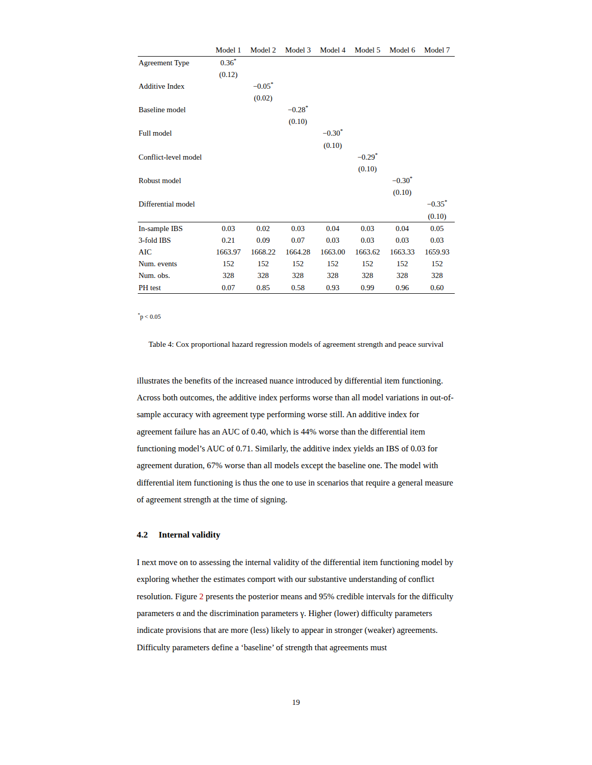| | Model 1 | Model 2 | Model 3 | Model 4 | Model 5 | Model 6 | Model 7 |
| --- | --- | --- | --- | --- | --- | --- | --- |
| Agreement Type | 0.36 * | | | | | | |
| | (0.12) | | | | | | |
| Additive Index | | −0.05 * | | | | | |
| | | (0.02) | | | | | |
| Baseline model | | | −0.28 * | | | | |
| | | | (0.10) | | | | |
| Full model | | | | −0.30 * | | | |
| | | | | (0.10) | | | |
| Conflict-level model | | | | | −0.29 * | | |
| | | | | | (0.10) | | |
| Robust model | | | | | | −0.30 * | |
| | | | | | | (0.10) | |
| Differential model | | | | | | | −0.35 * |
| | | | | | | | (0.10) |
| In-sample IBS | 0.03 | 0.02 | 0.03 | 0.04 | 0.03 | 0.04 | 0.05 |
| 3-fold IBS | 0.21 | 0.09 | 0.07 | 0.03 | 0.03 | 0.03 | 0.03 |
| AIC | 1663.97 | 1668.22 | 1664.28 | 1663.00 | 1663.62 | 1663.33 | 1659.93 |
| Num. events | 152 | 152 | 152 | 152 | 152 | 152 | 152 |
| Num. obs. | 328 | 328 | 328 | 328 | 328 | 328 | 328 |
| PH test | 0.07 | 0.85 | 0.58 | 0.93 | 0.99 | 0.96 | 0.60 |
*p < 0.05
Table 4: Cox proportional hazard regression models of agreement strength and peace survival
illustrates the benefits of the increased nuance introduced by differential item functioning. Across both outcomes, the additive index performs worse than all model variations in out-of-sample accuracy with agreement type performing worse still. An additive index for agreement failure has an AUC of 0.40, which is 44% worse than the differential item functioning model’s AUC of 0.71. Similarly, the additive index yields an IBS of 0.03 for agreement duration, 67% worse than all models except the baseline one. The model with differential item functioning is thus the one to use in scenarios that require a general measure of agreement strength at the time of signing.
4.2 Internal validity
I next move on to assessing the internal validity of the differential item functioning model by exploring whether the estimates comport with our substantive understanding of conflict resolution. Figure 2 presents the posterior means and 95% credible intervals for the difficulty parameters α and the discrimination parameters γ. Higher (lower) difficulty parameters indicate provisions that are more (less) likely to appear in stronger (weaker) agreements. Difficulty parameters define a ‘baseline’ of strength that agreements must
19